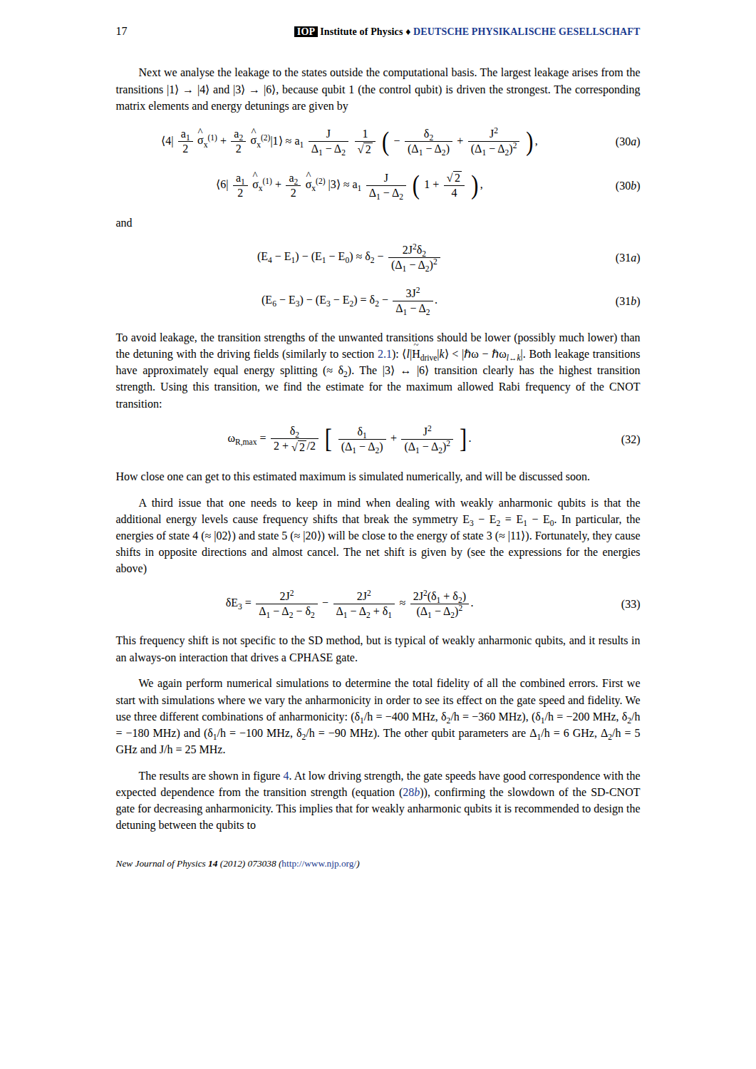17
IOPInstitute of Physics ♦ DEUTSCHE PHYSIKALISCHE GESELLSCHAFT
Next we analyse the leakage to the states outside the computational basis. The largest leakage arises from the transitions |1⟩ → |4⟩ and |3⟩ → |6⟩, because qubit 1 (the control qubit) is driven the strongest. The corresponding matrix elements and energy detunings are given by
⟨4| a12 σx(1) + a22 σx(2)|1⟩ ≈ a1 JΔ1 − Δ2 1√2 ( − δ2(Δ1 − Δ2) + J2(Δ1 − Δ2)2 ),
(30a)
⟨6| a12 σx(1) + a22 σx(2) |3⟩ ≈ a1 JΔ1 − Δ2 ( 1 + √24 ),
(30b)
and
(E4 − E1) − (E1 − E0) ≈ δ2 − 2J2δ2(Δ1 − Δ2)2
(31a)
(E6 − E3) − (E3 − E2) = δ2 − 3J2 Δ1 − Δ2.
(31b)
To avoid leakage, the transition strengths of the unwanted transitions should be lower (possibly much lower) than the detuning with the driving fields (similarly to section 2.1): ⟨l|Hdrive|k⟩ < |ℏω − ℏωl↔k|. Both leakage transitions have approximately equal energy splitting (≈ δ2). The |3⟩ ↔ |6⟩ transition clearly has the highest transition strength. Using this transition, we find the estimate for the maximum allowed Rabi frequency of the CNOT transition:
ωR,max = δ22 + √2/2 [ δ1(Δ1 − Δ2) + J2(Δ1 − Δ2)2 ].
(32)
How close one can get to this estimated maximum is simulated numerically, and will be discussed soon.
A third issue that one needs to keep in mind when dealing with weakly anharmonic qubits is that the additional energy levels cause frequency shifts that break the symmetry E3 − E2 = E1 − E0. In particular, the energies of state 4 (≈ |02⟩) and state 5 (≈ |20⟩) will be close to the energy of state 3 (≈ |11⟩). Fortunately, they cause shifts in opposite directions and almost cancel. The net shift is given by (see the expressions for the energies above)
δE3 = 2J2 Δ1 − Δ2 − δ2 − 2J2 Δ1 − Δ2 + δ1 ≈ 2J2(δ1 + δ2)(Δ1 − Δ2)2.
(33)
This frequency shift is not specific to the SD method, but is typical of weakly anharmonic qubits, and it results in an always-on interaction that drives a CPHASE gate.
We again perform numerical simulations to determine the total fidelity of all the combined errors. First we start with simulations where we vary the anharmonicity in order to see its effect on the gate speed and fidelity. We use three different combinations of anharmonicity: (δ1/h = −400 MHz, δ2/h = −360 MHz), (δ1/h = −200 MHz, δ2/h = −180 MHz) and (δ1/h = −100 MHz, δ2/h = −90 MHz). The other qubit parameters are Δ1/h = 6 GHz, Δ2/h = 5 GHz and J/h = 25 MHz.
The results are shown in figure 4. At low driving strength, the gate speeds have good correspondence with the expected dependence from the transition strength (equation (28b)), confirming the slowdown of the SD-CNOT gate for decreasing anharmonicity. This implies that for weakly anharmonic qubits it is recommended to design the detuning between the qubits to
New Journal of Physics 14 (2012) 073038 (http://www.njp.org/)